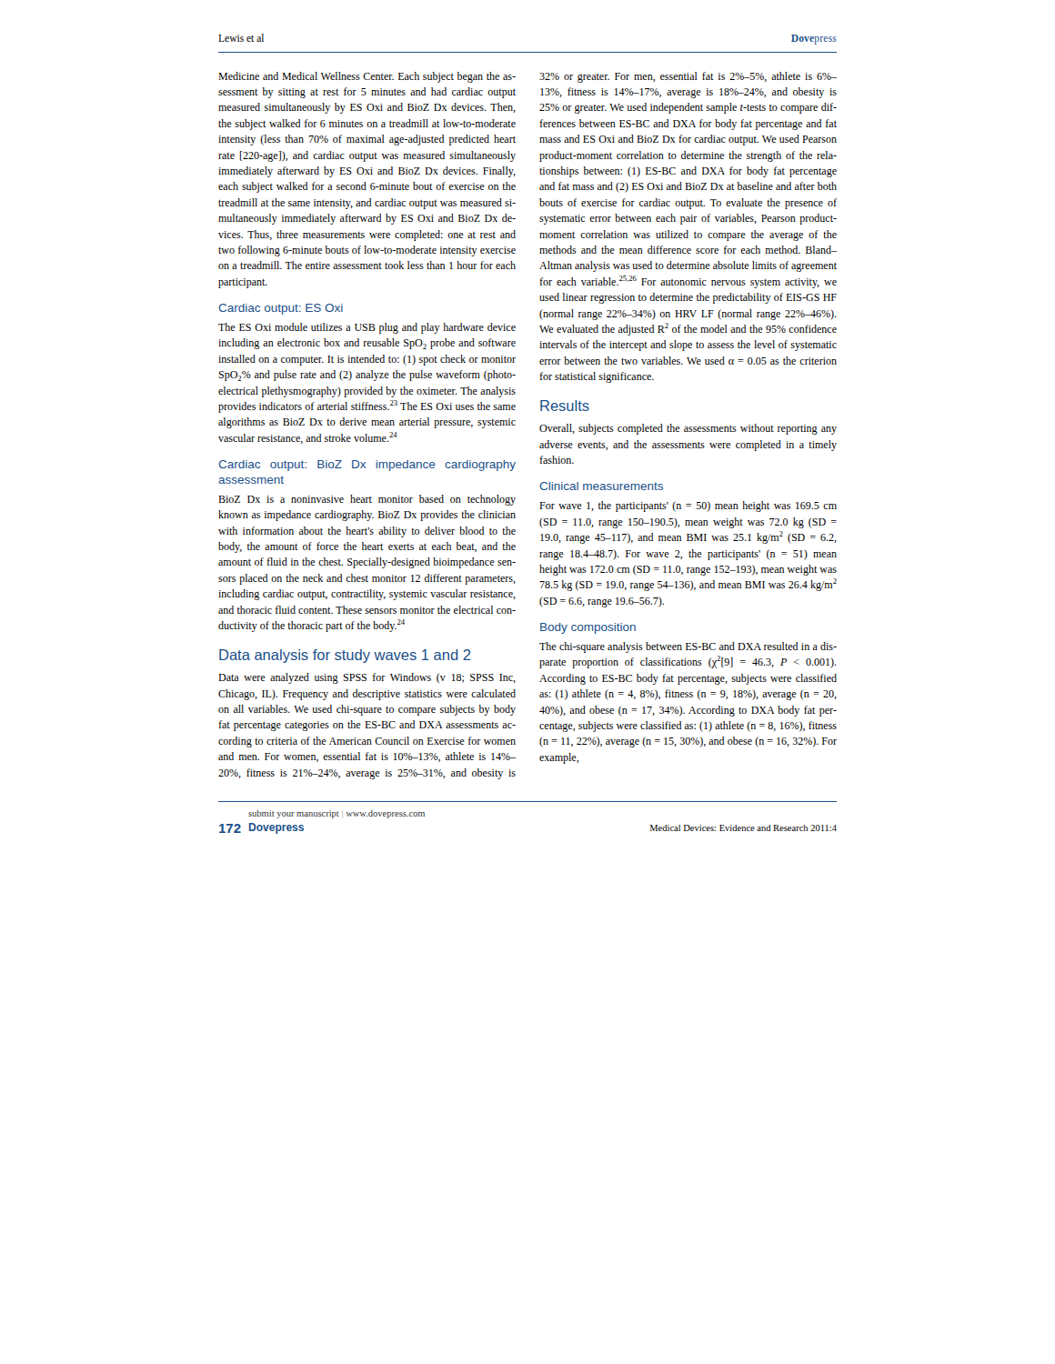Lewis et al
Dove press
Medicine and Medical Wellness Center. Each subject began the assessment by sitting at rest for 5 minutes and had cardiac output measured simultaneously by ES Oxi and BioZ Dx devices. Then, the subject walked for 6 minutes on a treadmill at low-to-moderate intensity (less than 70% of maximal age-adjusted predicted heart rate [220-age]), and cardiac output was measured simultaneously immediately afterward by ES Oxi and BioZ Dx devices. Finally, each subject walked for a second 6-minute bout of exercise on the treadmill at the same intensity, and cardiac output was measured simultaneously immediately afterward by ES Oxi and BioZ Dx devices. Thus, three measurements were completed: one at rest and two following 6-minute bouts of low-to-moderate intensity exercise on a treadmill. The entire assessment took less than 1 hour for each participant.
Cardiac output: ES Oxi
The ES Oxi module utilizes a USB plug and play hardware device including an electronic box and reusable SpO2 probe and software installed on a computer. It is intended to: (1) spot check or monitor SpO2% and pulse rate and (2) analyze the pulse waveform (photoelectrical plethysmography) provided by the oximeter. The analysis provides indicators of arterial stiffness.23 The ES Oxi uses the same algorithms as BioZ Dx to derive mean arterial pressure, systemic vascular resistance, and stroke volume.24
Cardiac output: BioZ Dx impedance cardiography assessment
BioZ Dx is a noninvasive heart monitor based on technology known as impedance cardiography. BioZ Dx provides the clinician with information about the heart's ability to deliver blood to the body, the amount of force the heart exerts at each beat, and the amount of fluid in the chest. Specially-designed bioimpedance sensors placed on the neck and chest monitor 12 different parameters, including cardiac output, contractility, systemic vascular resistance, and thoracic fluid content. These sensors monitor the electrical conductivity of the thoracic part of the body.24
Data analysis for study waves 1 and 2
Data were analyzed using SPSS for Windows (v 18; SPSS Inc, Chicago, IL). Frequency and descriptive statistics were calculated on all variables. We used chi-square to compare subjects by body fat percentage categories on the ES-BC and DXA assessments according to criteria of the American Council on Exercise for women and men. For women, essential fat is 10%–13%, athlete is 14%–20%, fitness is 21%–24%, average is 25%–31%, and obesity is 32% or greater. For men, essential fat is 2%–5%, athlete is 6%–13%, fitness is 14%–17%, average is 18%–24%, and obesity is 25% or greater. We used independent sample t-tests to compare differences between ES-BC and DXA for body fat percentage and fat mass and ES Oxi and BioZ Dx for cardiac output. We used Pearson product-moment correlation to determine the strength of the relationships between: (1) ES-BC and DXA for body fat percentage and fat mass and (2) ES Oxi and BioZ Dx at baseline and after both bouts of exercise for cardiac output. To evaluate the presence of systematic error between each pair of variables, Pearson product-moment correlation was utilized to compare the average of the methods and the mean difference score for each method. Bland–Altman analysis was used to determine absolute limits of agreement for each variable.25,26 For autonomic nervous system activity, we used linear regression to determine the predictability of EIS-GS HF (normal range 22%–34%) on HRV LF (normal range 22%–46%). We evaluated the adjusted R2 of the model and the 95% confidence intervals of the intercept and slope to assess the level of systematic error between the two variables. We used α = 0.05 as the criterion for statistical significance.
Results
Overall, subjects completed the assessments without reporting any adverse events, and the assessments were completed in a timely fashion.
Clinical measurements
For wave 1, the participants' (n = 50) mean height was 169.5 cm (SD = 11.0, range 150–190.5), mean weight was 72.0 kg (SD = 19.0, range 45–117), and mean BMI was 25.1 kg/m2 (SD = 6.2, range 18.4–48.7). For wave 2, the participants' (n = 51) mean height was 172.0 cm (SD = 11.0, range 152–193), mean weight was 78.5 kg (SD = 19.0, range 54–136), and mean BMI was 26.4 kg/m2 (SD = 6.6, range 19.6–56.7).
Body composition
The chi-square analysis between ES-BC and DXA resulted in a disparate proportion of classifications (χ2[9] = 46.3, P < 0.001). According to ES-BC body fat percentage, subjects were classified as: (1) athlete (n = 4, 8%), fitness (n = 9, 18%), average (n = 20, 40%), and obese (n = 17, 34%). According to DXA body fat percentage, subjects were classified as: (1) athlete (n = 8, 16%), fitness (n = 11, 22%), average (n = 15, 30%), and obese (n = 16, 32%). For example,
172
submit your manuscript | www.dovepress.com
Dovepress
Medical Devices: Evidence and Research 2011:4